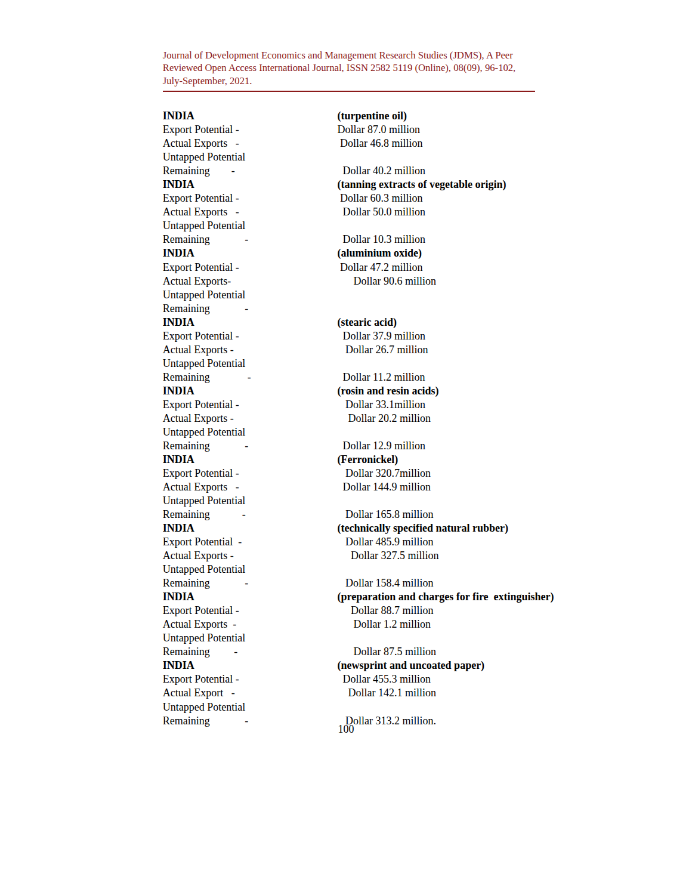Journal of Development Economics and Management Research Studies (JDMS), A Peer Reviewed Open Access International Journal, ISSN 2582 5119 (Online), 08(09), 96-102, July-September, 2021.
INDIA(turpentine oil)
Export Potential -Dollar 87.0 million
Actual Exports - Dollar 46.8 million
Untapped Potential
Remaining - Dollar 40.2 million
INDIA(tanning extracts of vegetable origin)
Export Potential - Dollar 60.3 million
Actual Exports - Dollar 50.0 million
Untapped Potential
Remaining - Dollar 10.3 million
INDIA(aluminium oxide)
Export Potential - Dollar 47.2 million
Actual Exports- Dollar 90.6 million
Untapped Potential
Remaining -
INDIA(stearic acid)
Export Potential - Dollar 37.9 million
Actual Exports - Dollar 26.7 million
Untapped Potential
Remaining - Dollar 11.2 million
INDIA(rosin and resin acids)
Export Potential - Dollar 33.1million
Actual Exports - Dollar 20.2 million
Untapped Potential
Remaining - Dollar 12.9 million
INDIA(Ferronickel)
Export Potential - Dollar 320.7million
Actual Exports - Dollar 144.9 million
Untapped Potential
Remaining - Dollar 165.8 million
INDIA(technically specified natural rubber)
Export Potential - Dollar 485.9 million
Actual Exports - Dollar 327.5 million
Untapped Potential
Remaining - Dollar 158.4 million
INDIA(preparation and charges for fire extinguisher)
Export Potential - Dollar 88.7 million
Actual Exports - Dollar 1.2 million
Untapped Potential
Remaining - Dollar 87.5 million
INDIA(newsprint and uncoated paper)
Export Potential - Dollar 455.3 million
Actual Export - Dollar 142.1 million
Untapped Potential
Remaining - Dollar 313.2 million.
100